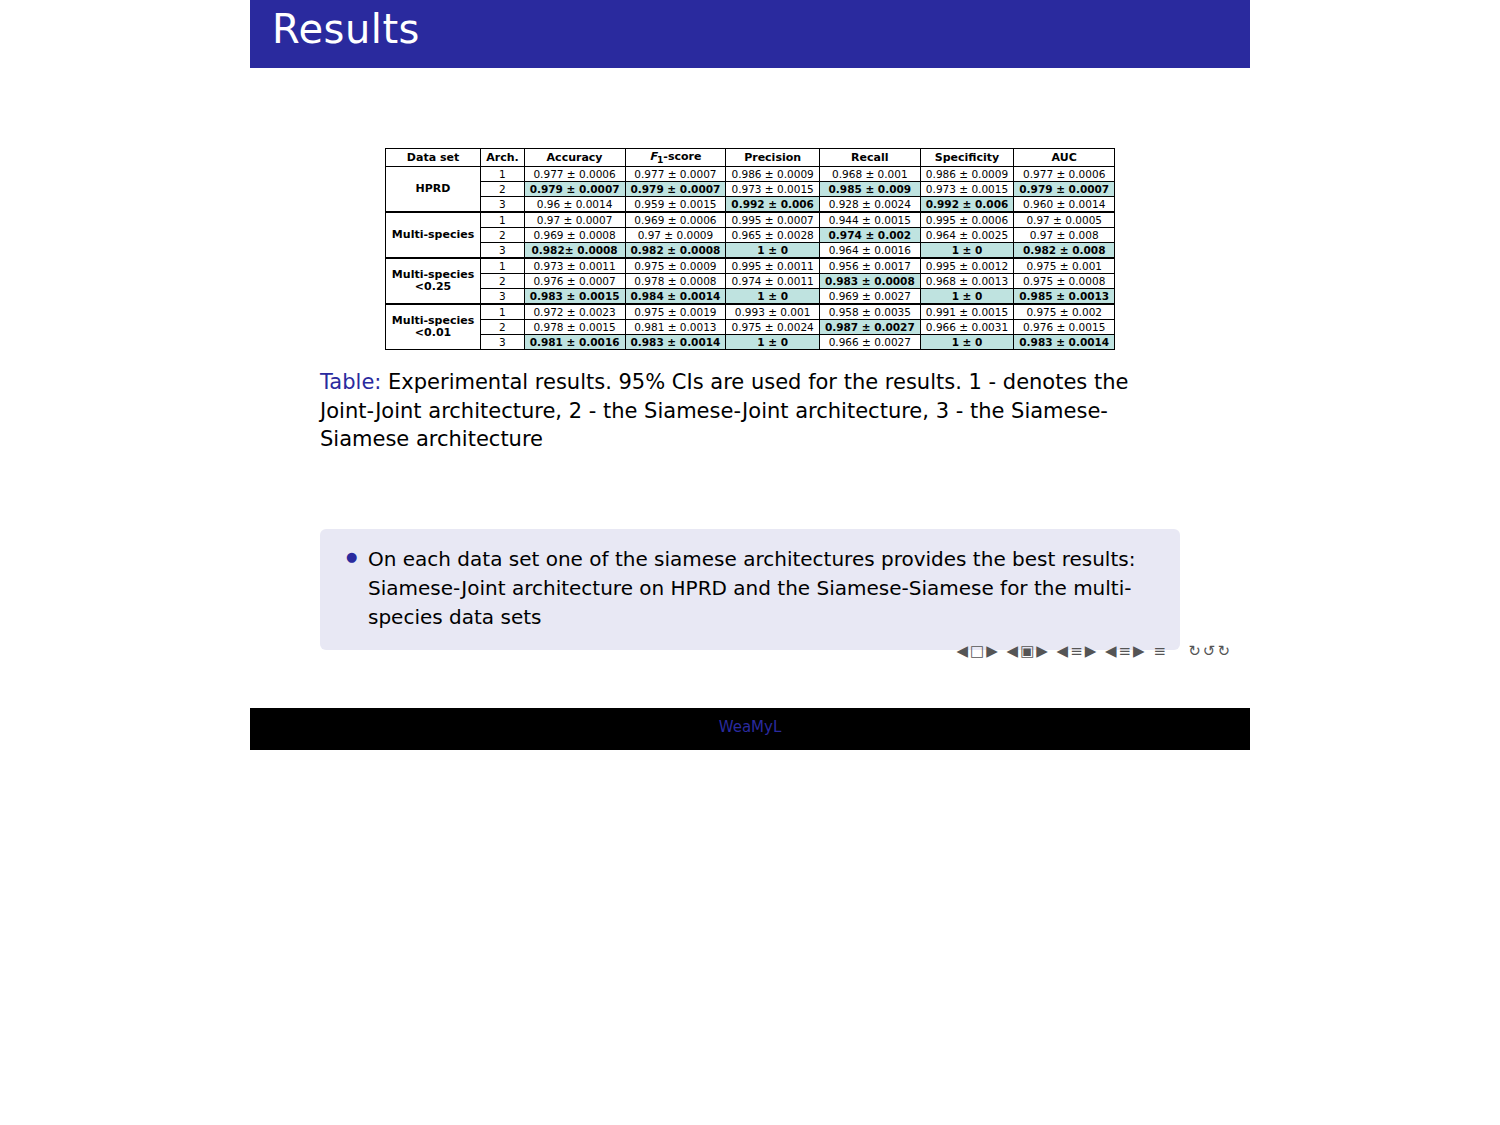Results
| Data set | Arch. | Accuracy | F 1 -score | Precision | Recall | Specificity | AUC |
| --- | --- | --- | --- | --- | --- | --- | --- |
| HPRD | 1 | 0.977 ± 0.0006 | 0.977 ± 0.0007 | 0.986 ± 0.0009 | 0.968 ± 0.001 | 0.986 ± 0.0009 | 0.977 ± 0.0006 |
| 2 | 0.979 ± 0.0007 | 0.979 ± 0.0007 | 0.973 ± 0.0015 | 0.985 ± 0.009 | 0.973 ± 0.0015 | 0.979 ± 0.0007 |
| 3 | 0.96 ± 0.0014 | 0.959 ± 0.0015 | 0.992 ± 0.006 | 0.928 ± 0.0024 | 0.992 ± 0.006 | 0.960 ± 0.0014 |
| Multi-species | 1 | 0.97 ± 0.0007 | 0.969 ± 0.0006 | 0.995 ± 0.0007 | 0.944 ± 0.0015 | 0.995 ± 0.0006 | 0.97 ± 0.0005 |
| 2 | 0.969 ± 0.0008 | 0.97 ± 0.0009 | 0.965 ± 0.0028 | 0.974 ± 0.002 | 0.964 ± 0.0025 | 0.97 ± 0.008 |
| 3 | 0.982± 0.0008 | 0.982 ± 0.0008 | 1 ± 0 | 0.964 ± 0.0016 | 1 ± 0 | 0.982 ± 0.008 |
| Multi-species <0.25 | 1 | 0.973 ± 0.0011 | 0.975 ± 0.0009 | 0.995 ± 0.0011 | 0.956 ± 0.0017 | 0.995 ± 0.0012 | 0.975 ± 0.001 |
| 2 | 0.976 ± 0.0007 | 0.978 ± 0.0008 | 0.974 ± 0.0011 | 0.983 ± 0.0008 | 0.968 ± 0.0013 | 0.975 ± 0.0008 |
| 3 | 0.983 ± 0.0015 | 0.984 ± 0.0014 | 1 ± 0 | 0.969 ± 0.0027 | 1 ± 0 | 0.985 ± 0.0013 |
| Multi-species <0.01 | 1 | 0.972 ± 0.0023 | 0.975 ± 0.0019 | 0.993 ± 0.001 | 0.958 ± 0.0035 | 0.991 ± 0.0015 | 0.975 ± 0.002 |
| 2 | 0.978 ± 0.0015 | 0.981 ± 0.0013 | 0.975 ± 0.0024 | 0.987 ± 0.0027 | 0.966 ± 0.0031 | 0.976 ± 0.0015 |
| 3 | 0.981 ± 0.0016 | 0.983 ± 0.0014 | 1 ± 0 | 0.966 ± 0.0027 | 1 ± 0 | 0.983 ± 0.0014 |
Table: Experimental results. 95% CIs are used for the results. 1 - denotes the Joint-Joint architecture, 2 - the Siamese-Joint architecture, 3 - the Siamese-Siamese architecture
On each data set one of the siamese architectures provides the best results: Siamese-Joint architecture on HPRD and the Siamese-Siamese for the multi-species data sets
◀□▶ ◀▣▶ ◀≡▶ ◀≡▶ ≡ ↻↺↻
WeaMyL